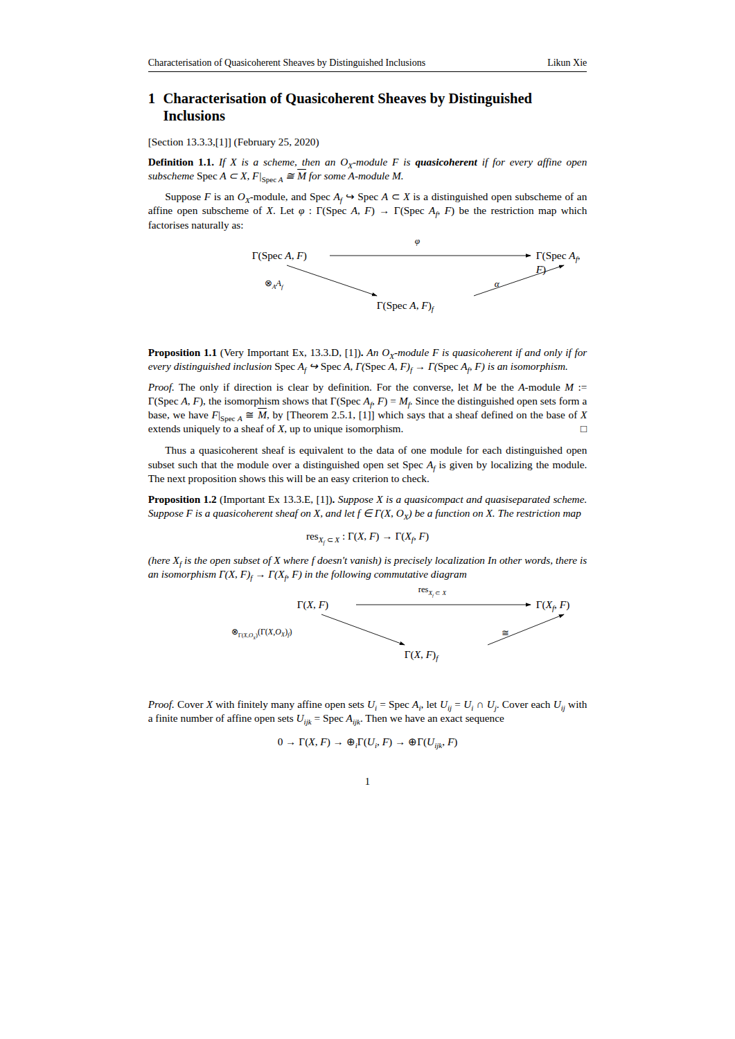Characterisation of Quasicoherent Sheaves by Distinguished Inclusions Likun Xie
1 Characterisation of Quasicoherent Sheaves by Distinguished Inclusions
[Section 13.3.3,[1]] (February 25, 2020)
Definition 1.1. If X is a scheme, then an OX-module F is quasicoherent if for every affine open subscheme Spec A ⊂ X, F|Spec A ≅ M for some A-module M.
Suppose F is an OX-module, and Spec Af ↪ Spec A ⊂ X is a distinguished open subscheme of an affine open subscheme of X. Let φ : Γ(Spec A, F) → Γ(Spec Af, F) be the restriction map which factorises naturally as:
Γ(Spec A, F) Γ(Spec Af, F) Γ(Spec A, F)f φ ⊗AAf α
Proposition 1.1 (Very Important Ex, 13.3.D, [1]). An OX-module F is quasicoherent if and only if for every distinguished inclusion Spec Af ↪ Spec A, Γ(Spec A, F)f → Γ(Spec Af, F) is an isomorphism.
Proof. The only if direction is clear by definition. For the converse, let M be the A-module M := Γ(Spec A, F), the isomorphism shows that Γ(Spec Af, F) = Mf. Since the distinguished open sets form a base, we have F|Spec A ≅ M, by [Theorem 2.5.1, [1]] which says that a sheaf defined on the base of X extends uniquely to a sheaf of X, up to unique isomorphism. □
Thus a quasicoherent sheaf is equivalent to the data of one module for each distinguished open subset such that the module over a distinguished open set Spec Af is given by localizing the module. The next proposition shows this will be an easy criterion to check.
Proposition 1.2 (Important Ex 13.3.E, [1]). Suppose X is a quasicompact and quasiseparated scheme. Suppose F is a quasicoherent sheaf on X, and let f ∈ Γ(X, OX) be a function on X. The restriction map
resXf ⊂ X : Γ(X, F) → Γ(Xf, F)
(here Xf is the open subset of X where f doesn't vanish) is precisely localization In other words, there is an isomorphism Γ(X, F)f → Γ(Xf, F) in the following commutative diagram
Γ(X, F) Γ(Xf, F) Γ(X, F)f resXf ⊂ X ⊗Γ(X,OX)(Γ(X,OX)f) ≅
Proof. Cover X with finitely many affine open sets Ui = Spec Ai, let Uij = Ui ∩ Uj. Cover each Uij with a finite number of affine open sets Uijk = Spec Aijk. Then we have an exact sequence
0 → Γ(X, F) → ⊕iΓ(Ui, F) → ⊕Γ(Uijk, F)
1